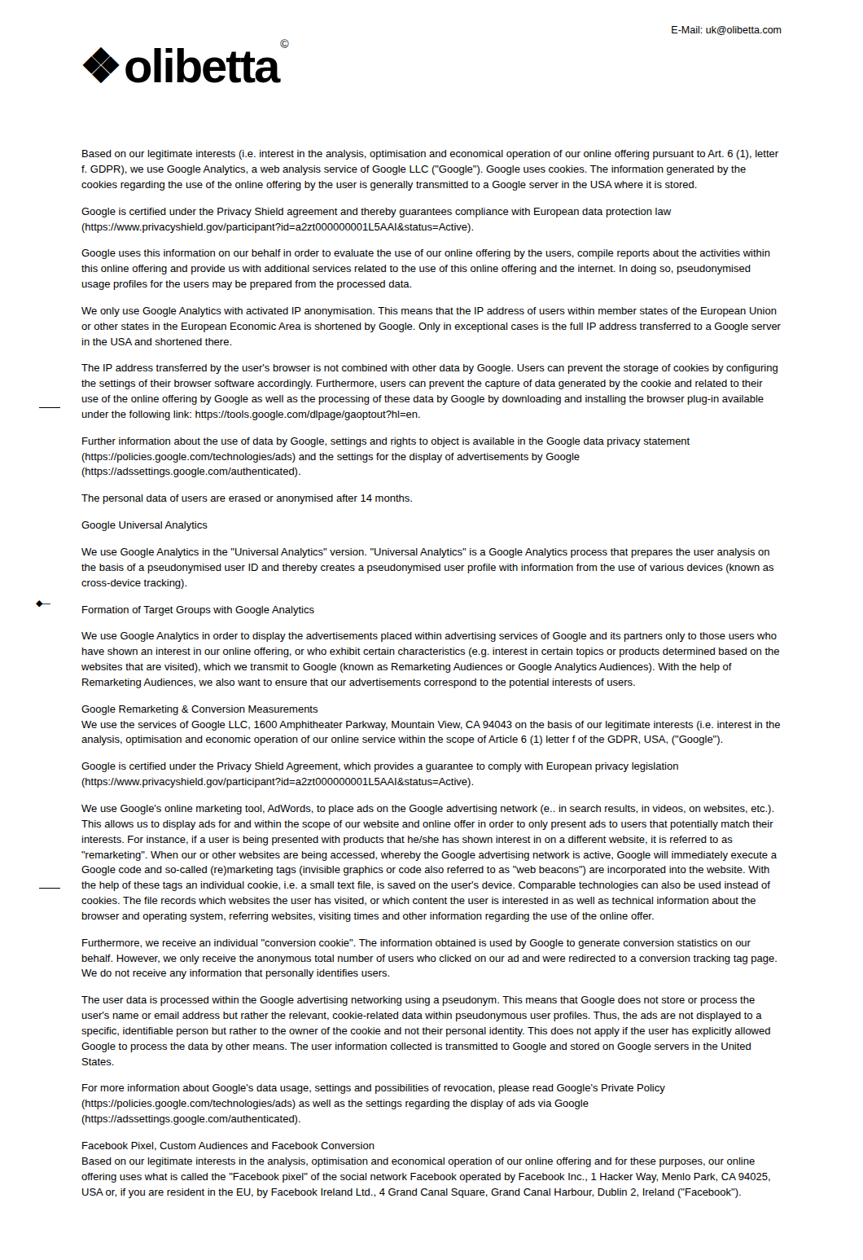◆—
E-Mail: uk@olibetta.com
❖olibetta©
Based on our legitimate interests (i.e. interest in the analysis, optimisation and economical operation of our online offering pursuant to Art. 6 (1), letter f. GDPR), we use Google Analytics, a web analysis service of Google LLC ("Google"). Google uses cookies. The information generated by the cookies regarding the use of the online offering by the user is generally transmitted to a Google server in the USA where it is stored.
Google is certified under the Privacy Shield agreement and thereby guarantees compliance with European data protection law (https://www.privacyshield.gov/participant?id=a2zt000000001L5AAI&status=Active).
Google uses this information on our behalf in order to evaluate the use of our online offering by the users, compile reports about the activities within this online offering and provide us with additional services related to the use of this online offering and the internet. In doing so, pseudonymised usage profiles for the users may be prepared from the processed data.
We only use Google Analytics with activated IP anonymisation. This means that the IP address of users within member states of the European Union or other states in the European Economic Area is shortened by Google. Only in exceptional cases is the full IP address transferred to a Google server in the USA and shortened there.
The IP address transferred by the user's browser is not combined with other data by Google. Users can prevent the storage of cookies by configuring the settings of their browser software accordingly. Furthermore, users can prevent the capture of data generated by the cookie and related to their use of the online offering by Google as well as the processing of these data by Google by downloading and installing the browser plug-in available under the following link: https://tools.google.com/dlpage/gaoptout?hl=en.
Further information about the use of data by Google, settings and rights to object is available in the Google data privacy statement (https://policies.google.com/technologies/ads) and the settings for the display of advertisements by Google (https://adssettings.google.com/authenticated).
The personal data of users are erased or anonymised after 14 months.
Google Universal Analytics
We use Google Analytics in the "Universal Analytics" version. "Universal Analytics" is a Google Analytics process that prepares the user analysis on the basis of a pseudonymised user ID and thereby creates a pseudonymised user profile with information from the use of various devices (known as cross-device tracking).
Formation of Target Groups with Google Analytics
We use Google Analytics in order to display the advertisements placed within advertising services of Google and its partners only to those users who have shown an interest in our online offering, or who exhibit certain characteristics (e.g. interest in certain topics or products determined based on the websites that are visited), which we transmit to Google (known as Remarketing Audiences or Google Analytics Audiences). With the help of Remarketing Audiences, we also want to ensure that our advertisements correspond to the potential interests of users.
Google Remarketing & Conversion Measurements
We use the services of Google LLC, 1600 Amphitheater Parkway, Mountain View, CA 94043 on the basis of our legitimate interests (i.e. interest in the analysis, optimisation and economic operation of our online service within the scope of Article 6 (1) letter f of the GDPR, USA, ("Google").
Google is certified under the Privacy Shield Agreement, which provides a guarantee to comply with European privacy legislation (https://www.privacyshield.gov/participant?id=a2zt000000001L5AAI&status=Active).
We use Google's online marketing tool, AdWords, to place ads on the Google advertising network (e.. in search results, in videos, on websites, etc.). This allows us to display ads for and within the scope of our website and online offer in order to only present ads to users that potentially match their interests. For instance, if a user is being presented with products that he/she has shown interest in on a different website, it is referred to as "remarketing". When our or other websites are being accessed, whereby the Google advertising network is active, Google will immediately execute a Google code and so-called (re)marketing tags (invisible graphics or code also referred to as "web beacons") are incorporated into the website. With the help of these tags an individual cookie, i.e. a small text file, is saved on the user's device. Comparable technologies can also be used instead of cookies. The file records which websites the user has visited, or which content the user is interested in as well as technical information about the browser and operating system, referring websites, visiting times and other information regarding the use of the online offer.
Furthermore, we receive an individual "conversion cookie". The information obtained is used by Google to generate conversion statistics on our behalf. However, we only receive the anonymous total number of users who clicked on our ad and were redirected to a conversion tracking tag page. We do not receive any information that personally identifies users.
The user data is processed within the Google advertising networking using a pseudonym. This means that Google does not store or process the user's name or email address but rather the relevant, cookie-related data within pseudonymous user profiles. Thus, the ads are not displayed to a specific, identifiable person but rather to the owner of the cookie and not their personal identity. This does not apply if the user has explicitly allowed Google to process the data by other means. The user information collected is transmitted to Google and stored on Google servers in the United States.
For more information about Google's data usage, settings and possibilities of revocation, please read Google's Private Policy (https://policies.google.com/technologies/ads) as well as the settings regarding the display of ads via Google (https://adssettings.google.com/authenticated).
Facebook Pixel, Custom Audiences and Facebook Conversion
Based on our legitimate interests in the analysis, optimisation and economical operation of our online offering and for these purposes, our online offering uses what is called the "Facebook pixel" of the social network Facebook operated by Facebook Inc., 1 Hacker Way, Menlo Park, CA 94025, USA or, if you are resident in the EU, by Facebook Ireland Ltd., 4 Grand Canal Square, Grand Canal Harbour, Dublin 2, Ireland ("Facebook").